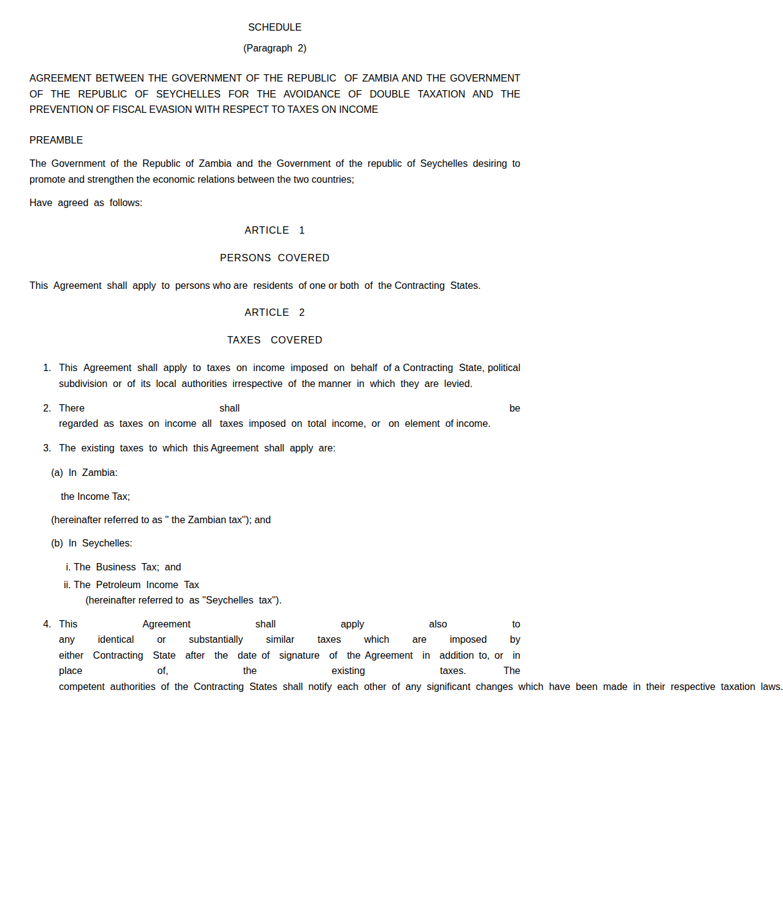SCHEDULE
(Paragraph 2)
AGREEMENT BETWEEN THE GOVERNMENT OF THE REPUBLIC OF ZAMBIA AND THE GOVERNMENT OF THE REPUBLIC OF SEYCHELLES FOR THE AVOIDANCE OF DOUBLE TAXATION AND THE PREVENTION OF FISCAL EVASION WITH RESPECT TO TAXES ON INCOME
PREAMBLE
The Government of the Republic of Zambia and the Government of the republic of Seychelles desiring to promote and strengthen the economic relations between the two countries;
Have agreed as follows:
ARTICLE 1
PERSONS COVERED
This Agreement shall apply to persons who are residents of one or both of the Contracting States.
ARTICLE 2
TAXES COVERED
This Agreement shall apply to taxes on income imposed on behalf of a Contracting State, political subdivision or of its local authorities irrespective of the manner in which they are levied.
There shall be regarded as taxes on income all taxes imposed on total income, or on element of income.
The existing taxes to which this Agreement shall apply are:
(a) In Zambia:
the Income Tax;
(hereinafter referred to as '' the Zambian tax''); and
(b) In Seychelles:
The Business Tax; and
The Petroleum Income Tax
(hereinafter referred to as ''Seychelles tax'').
This Agreement shall apply also to any identical or substantially similar taxes which are imposed by either Contracting State after the date of signature of the Agreement in addition to, or in place of, the existing taxes. The competent authorities of the Contracting States shall notify each other of any significant changes which have been made in their respective taxation laws.